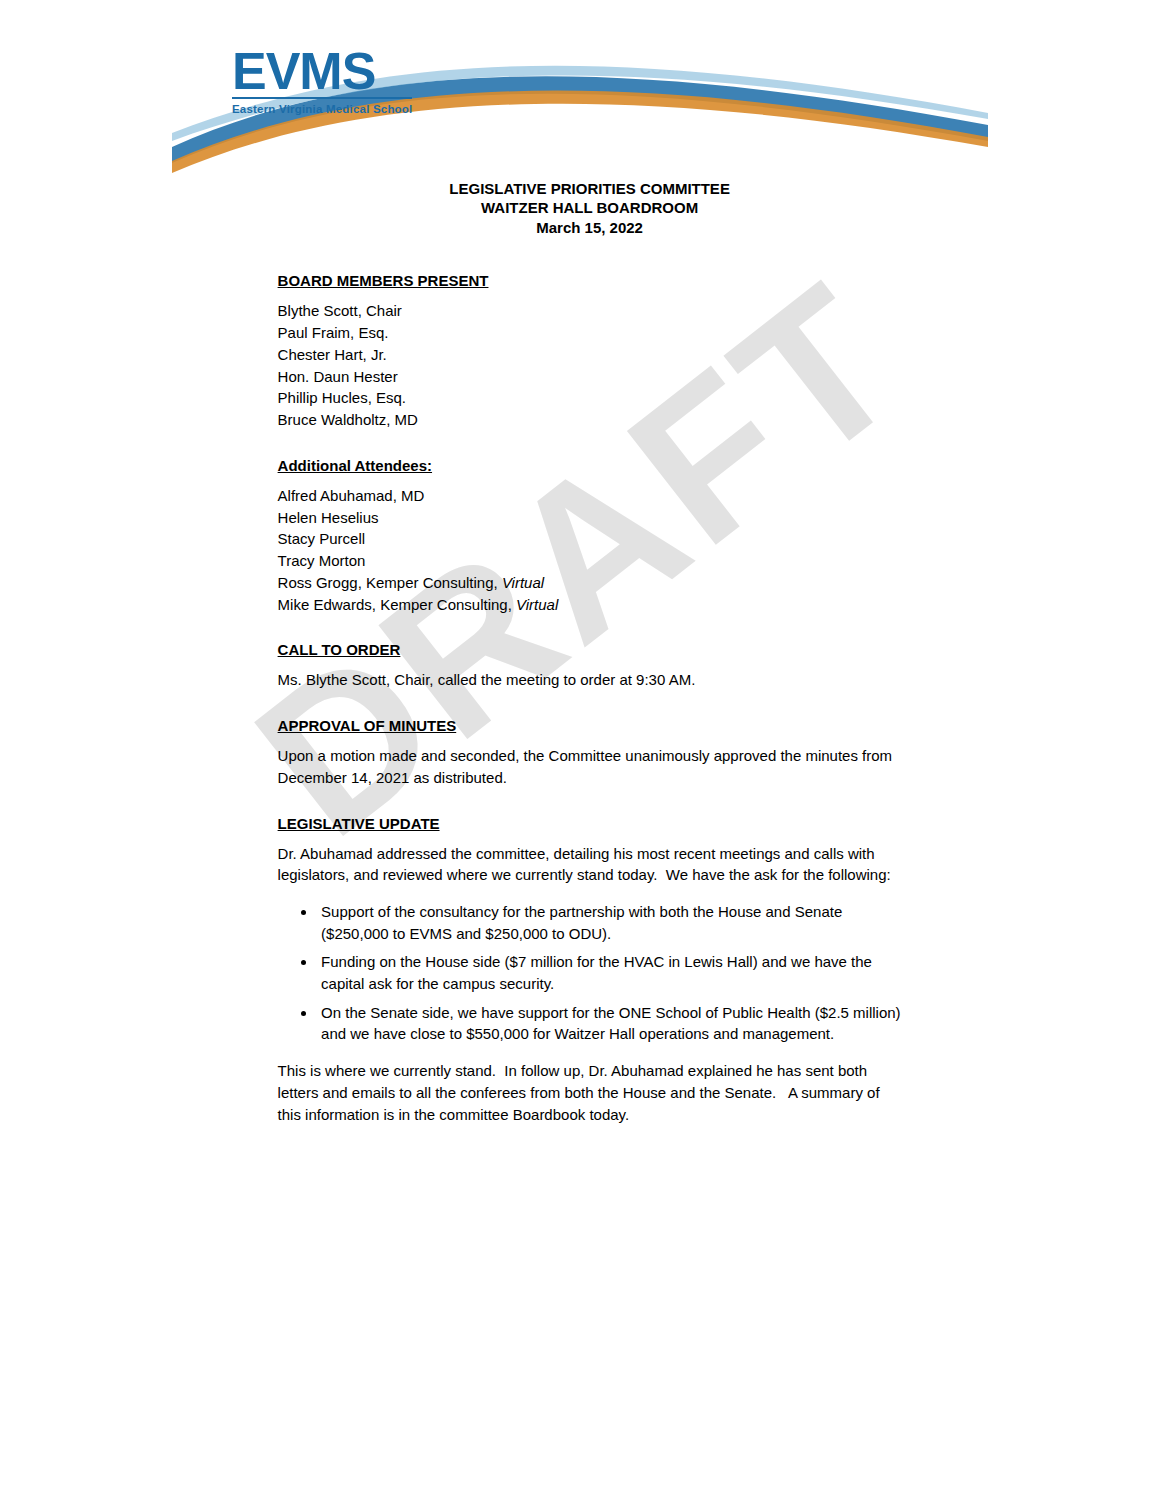EVMS
Eastern Virginia Medical School
DRAFT
LEGISLATIVE PRIORITIES COMMITTEE
WAITZER HALL BOARDROOM
March 15, 2022
BOARD MEMBERS PRESENT
Blythe Scott, Chair
Paul Fraim, Esq.
Chester Hart, Jr.
Hon. Daun Hester
Phillip Hucles, Esq.
Bruce Waldholtz, MD
Additional Attendees:
Alfred Abuhamad, MD
Helen Heselius
Stacy Purcell
Tracy Morton
Ross Grogg, Kemper Consulting, Virtual
Mike Edwards, Kemper Consulting, Virtual
CALL TO ORDER
Ms. Blythe Scott, Chair, called the meeting to order at 9:30 AM.
APPROVAL OF MINUTES
Upon a motion made and seconded, the Committee unanimously approved the minutes from December 14, 2021 as distributed.
LEGISLATIVE UPDATE
Dr. Abuhamad addressed the committee, detailing his most recent meetings and calls with legislators, and reviewed where we currently stand today. We have the ask for the following:
Support of the consultancy for the partnership with both the House and Senate ($250,000 to EVMS and $250,000 to ODU).
Funding on the House side ($7 million for the HVAC in Lewis Hall) and we have the capital ask for the campus security.
On the Senate side, we have support for the ONE School of Public Health ($2.5 million) and we have close to $550,000 for Waitzer Hall operations and management.
This is where we currently stand. In follow up, Dr. Abuhamad explained he has sent both letters and emails to all the conferees from both the House and the Senate. A summary of this information is in the committee Boardbook today.